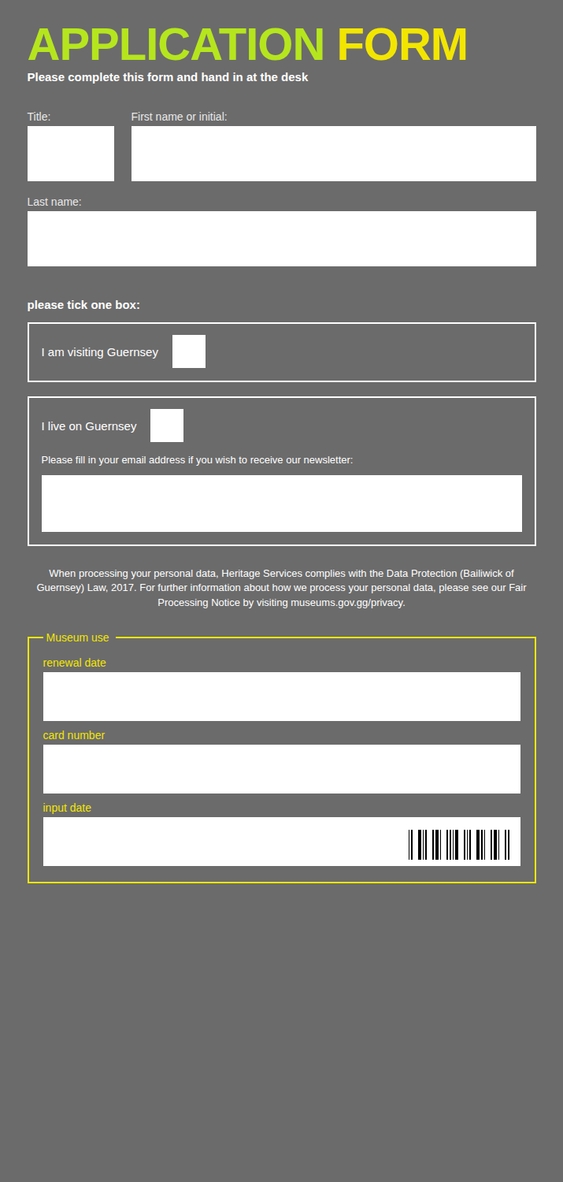APPLICATION FORM
Please complete this form and hand in at the desk
Title:
First name or initial:
Last name:
please tick one box:
I am visiting Guernsey
I live on Guernsey
Please fill in your email address if you wish to receive our newsletter:
When processing your personal data, Heritage Services complies with the Data Protection (Bailiwick of Guernsey) Law, 2017. For further information about how we process your personal data, please see our Fair Processing Notice by visiting museums.gov.gg/privacy.
Museum use
renewal date
card number
input date